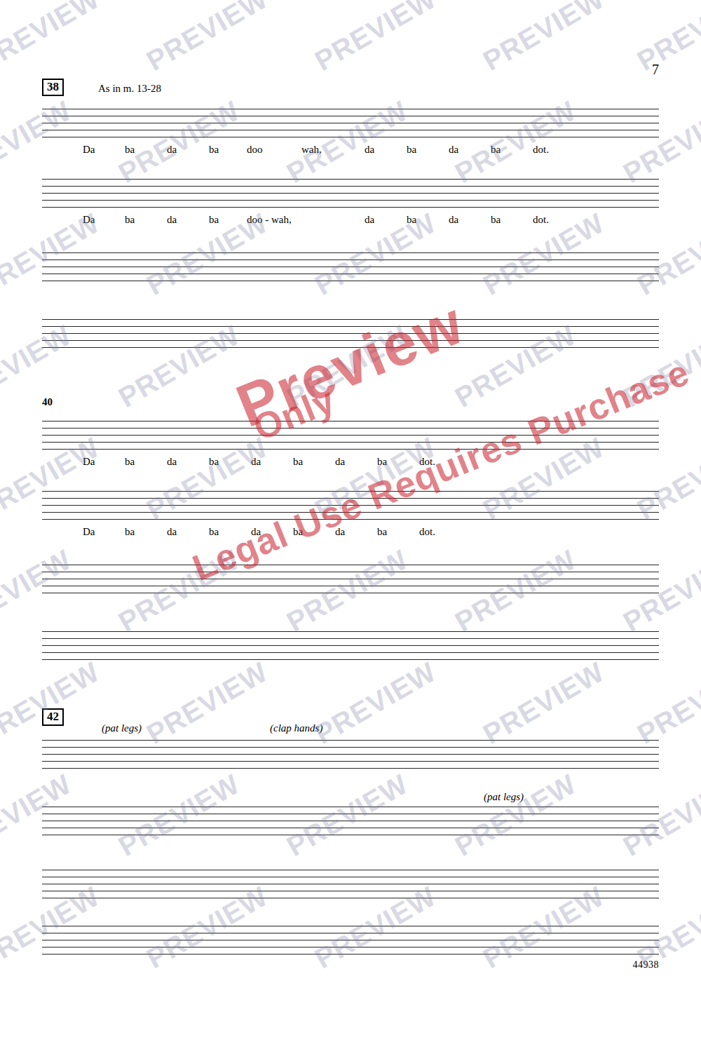7
38
As in m. 13-28
Da
ba
da
ba
doo
wah,
da
ba
da
ba
dot.
Da
ba
da
ba
doo - wah,
da
ba
da
ba
dot.
40
Da
ba
da
ba
da
ba
da
ba
dot.
Da
ba
da
ba
da
ba
da
ba
dot.
42
(pat legs)
(clap hands)
(pat legs)
44938
PREVIEW
PREVIEW
PREVIEW
PREVIEW
PREVIEW
PREVIEW
PREVIEW
PREVIEW
PREVIEW
PREVIEW
PREVIEW
PREVIEW
PREVIEW
PREVIEW
PREVIEW
PREVIEW
PREVIEW
PREVIEW
PREVIEW
PREVIEW
PREVIEW
PREVIEW
PREVIEW
PREVIEW
PREVIEW
PREVIEW
PREVIEW
PREVIEW
PREVIEW
PREVIEW
PREVIEW
PREVIEW
PREVIEW
PREVIEW
PREVIEW
PREVIEW
PREVIEW
PREVIEW
PREVIEW
PREVIEW
PREVIEW
PREVIEW
PREVIEW
PREVIEW
PREVIEW
Preview
Only
Legal Use Requires Purchase
Choral score page 7. Measure 38 begins with the instruction "As in m. 13-28". Soprano and alto sing scat syllables: "Da ba da ba doo wah, da ba da ba dot." Measure 40 continues: "Da ba da ba da ba da ba dot." Measure 42 contains body percussion with directions "(pat legs)" and "(clap hands)". Publisher catalog number 44938 appears at the bottom right. The page is overlaid with PREVIEW watermarks and the text "Preview Only — Legal Use Requires Purchase".